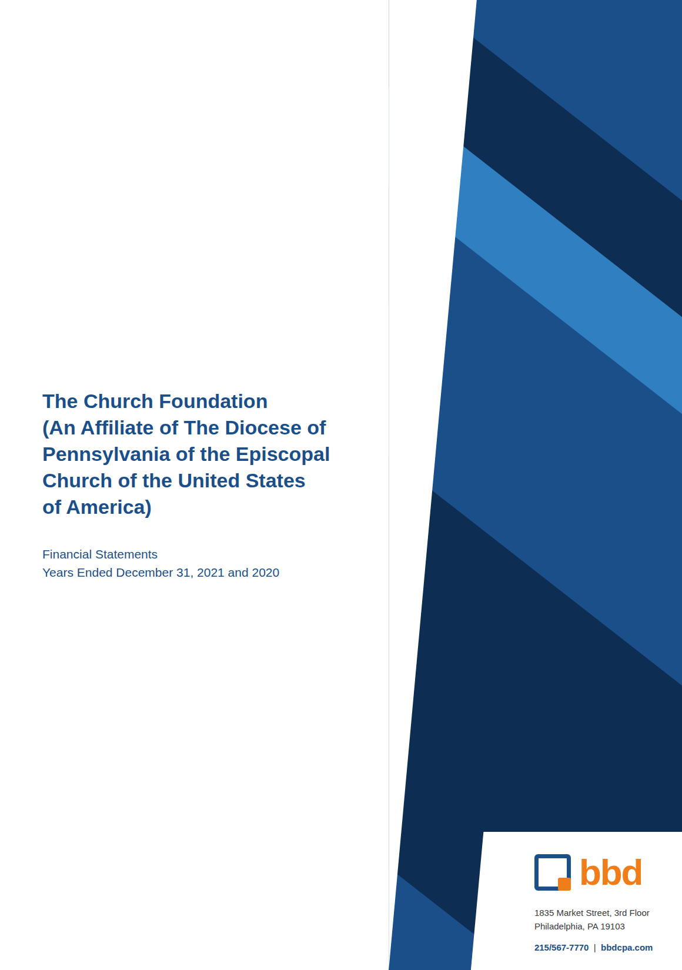bbd
1835 Market Street, 3rd Floor
Philadelphia, PA 19103
215/567-7770 | bbdcpa.com
The Church Foundation
(An Affiliate of The Diocese of
Pennsylvania of the Episcopal
Church of the United States
of America)
Financial Statements
Years Ended December 31, 2021 and 2020